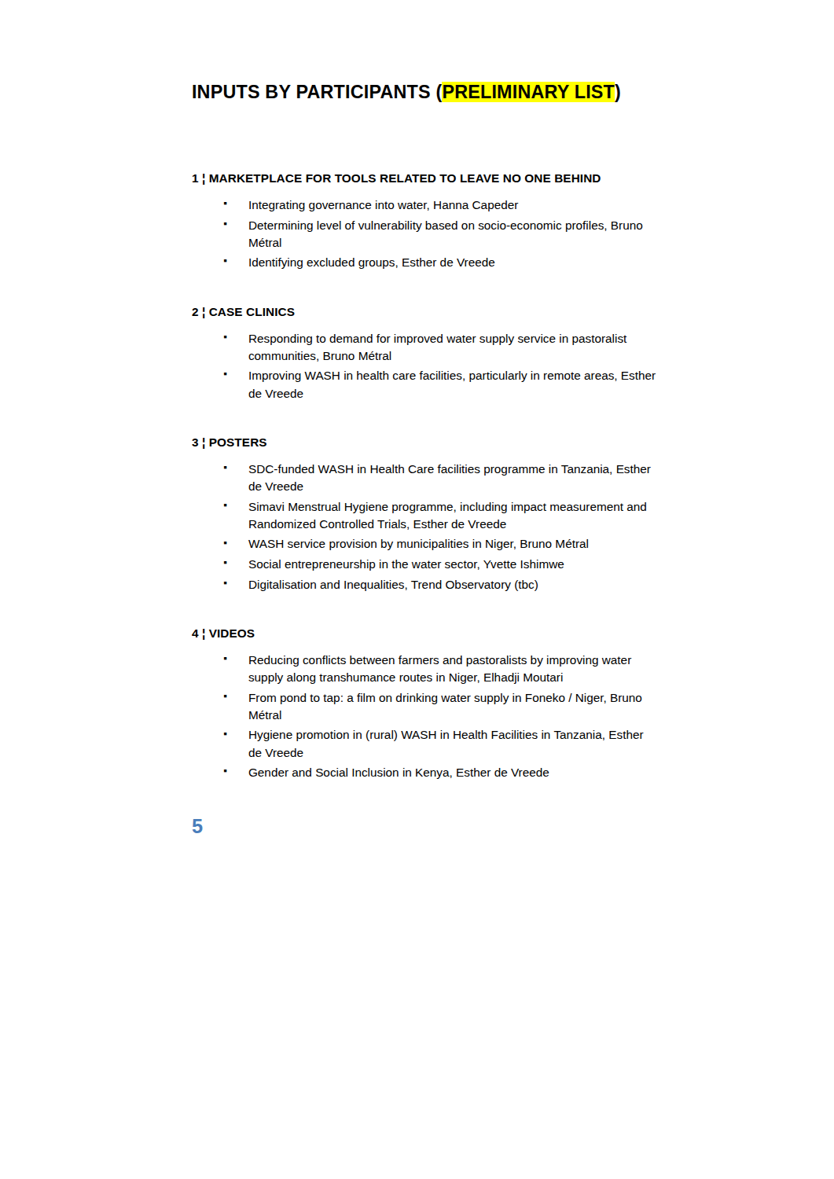INPUTS BY PARTICIPANTS (PRELIMINARY LIST)
1 ¦ MARKETPLACE FOR TOOLS RELATED TO LEAVE NO ONE BEHIND
Integrating governance into water, Hanna Capeder
Determining level of vulnerability based on socio-economic profiles, Bruno Métral
Identifying excluded groups, Esther de Vreede
2 ¦ CASE CLINICS
Responding to demand for improved water supply service in pastoralist communities, Bruno Métral
Improving WASH in health care facilities, particularly in remote areas, Esther de Vreede
3 ¦ POSTERS
SDC-funded WASH in Health Care facilities programme in Tanzania, Esther de Vreede
Simavi Menstrual Hygiene programme, including impact measurement and Randomized Controlled Trials, Esther de Vreede
WASH service provision by municipalities in Niger, Bruno Métral
Social entrepreneurship in the water sector, Yvette Ishimwe
Digitalisation and Inequalities, Trend Observatory (tbc)
4 ¦ VIDEOS
Reducing conflicts between farmers and pastoralists by improving water supply along transhumance routes in Niger, Elhadji Moutari
From pond to tap: a film on drinking water supply in Foneko / Niger, Bruno Métral
Hygiene promotion in (rural) WASH in Health Facilities in Tanzania, Esther de Vreede
Gender and Social Inclusion in Kenya, Esther de Vreede
5